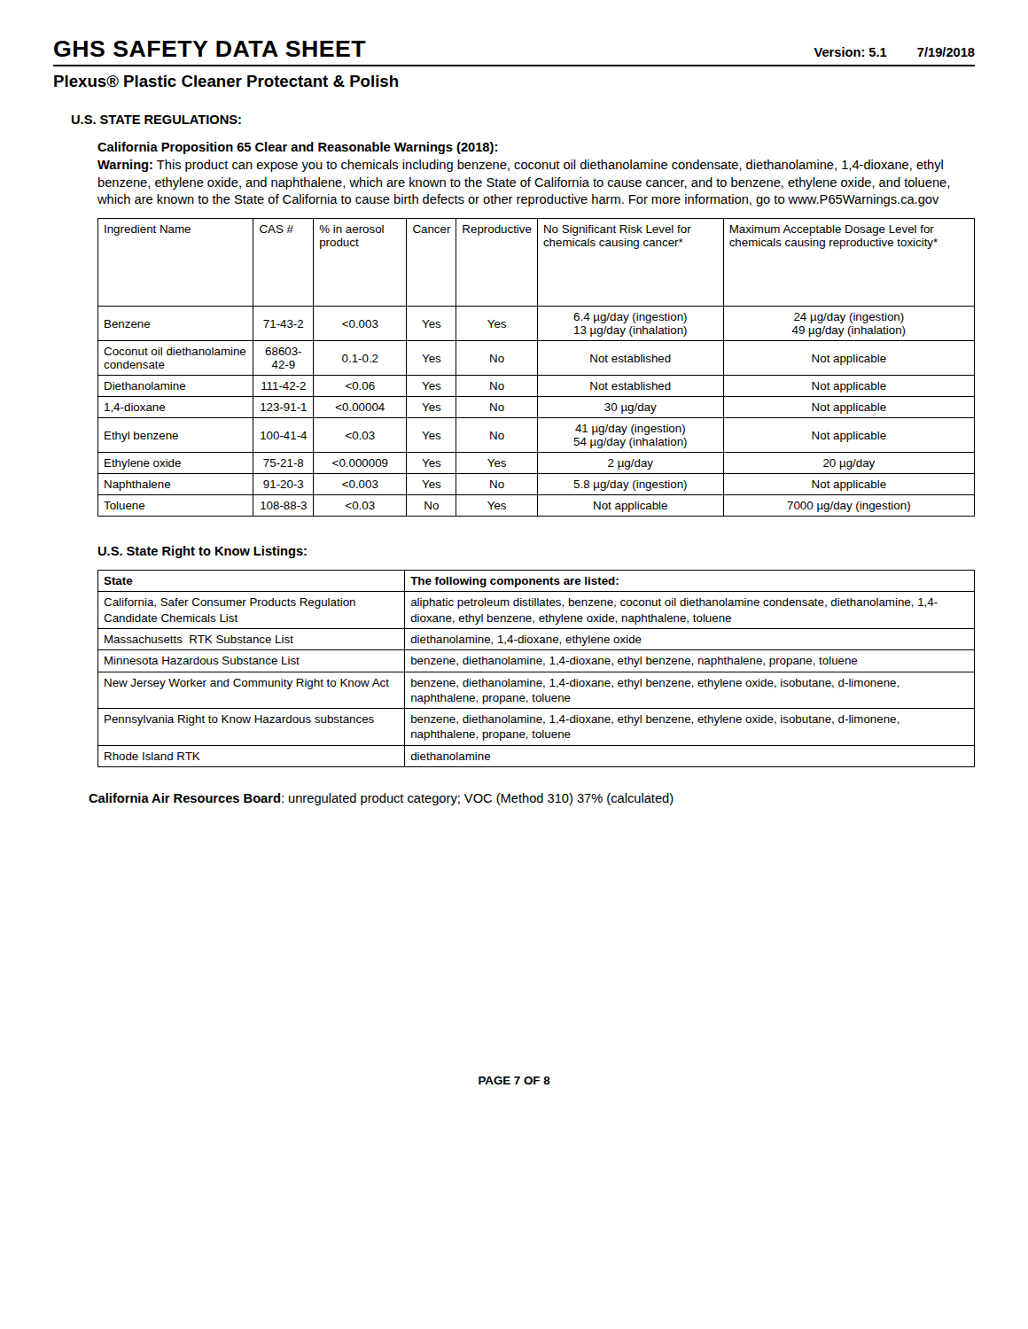GHS SAFETY DATA SHEET
Version: 5.1 7/19/2018
Plexus® Plastic Cleaner Protectant & Polish
U.S. STATE REGULATIONS:
California Proposition 65 Clear and Reasonable Warnings (2018):
Warning: This product can expose you to chemicals including benzene, coconut oil diethanolamine condensate, diethanolamine, 1,4-dioxane, ethyl benzene, ethylene oxide, and naphthalene, which are known to the State of California to cause cancer, and to benzene, ethylene oxide, and toluene, which are known to the State of California to cause birth defects or other reproductive harm. For more information, go to www.P65Warnings.ca.gov
| Ingredient Name | CAS # | % in aerosol product | Cancer | Reproductive | No Significant Risk Level for chemicals causing cancer* | Maximum Acceptable Dosage Level for chemicals causing reproductive toxicity* |
| --- | --- | --- | --- | --- | --- | --- |
| Benzene | 71-43-2 | <0.003 | Yes | Yes | 6.4 µg/day (ingestion) 13 µg/day (inhalation) | 24 µg/day (ingestion) 49 µg/day (inhalation) |
| Coconut oil diethanolamine condensate | 68603-42-9 | 0.1-0.2 | Yes | No | Not established | Not applicable |
| Diethanolamine | 111-42-2 | <0.06 | Yes | No | Not established | Not applicable |
| 1,4-dioxane | 123-91-1 | <0.00004 | Yes | No | 30 µg/day | Not applicable |
| Ethyl benzene | 100-41-4 | <0.03 | Yes | No | 41 µg/day (ingestion) 54 µg/day (inhalation) | Not applicable |
| Ethylene oxide | 75-21-8 | <0.000009 | Yes | Yes | 2 µg/day | 20 µg/day |
| Naphthalene | 91-20-3 | <0.003 | Yes | No | 5.8 µg/day (ingestion) | Not applicable |
| Toluene | 108-88-3 | <0.03 | No | Yes | Not applicable | 7000 µg/day (ingestion) |
U.S. State Right to Know Listings:
| State | The following components are listed: |
| --- | --- |
| California, Safer Consumer Products Regulation Candidate Chemicals List | aliphatic petroleum distillates, benzene, coconut oil diethanolamine condensate, diethanolamine, 1,4-dioxane, ethyl benzene, ethylene oxide, naphthalene, toluene |
| Massachusetts RTK Substance List | diethanolamine, 1,4-dioxane, ethylene oxide |
| Minnesota Hazardous Substance List | benzene, diethanolamine, 1,4-dioxane, ethyl benzene, naphthalene, propane, toluene |
| New Jersey Worker and Community Right to Know Act | benzene, diethanolamine, 1,4-dioxane, ethyl benzene, ethylene oxide, isobutane, d-limonene, naphthalene, propane, toluene |
| Pennsylvania Right to Know Hazardous substances | benzene, diethanolamine, 1,4-dioxane, ethyl benzene, ethylene oxide, isobutane, d-limonene, naphthalene, propane, toluene |
| Rhode Island RTK | diethanolamine |
California Air Resources Board: unregulated product category; VOC (Method 310) 37% (calculated)
PAGE 7 OF 8